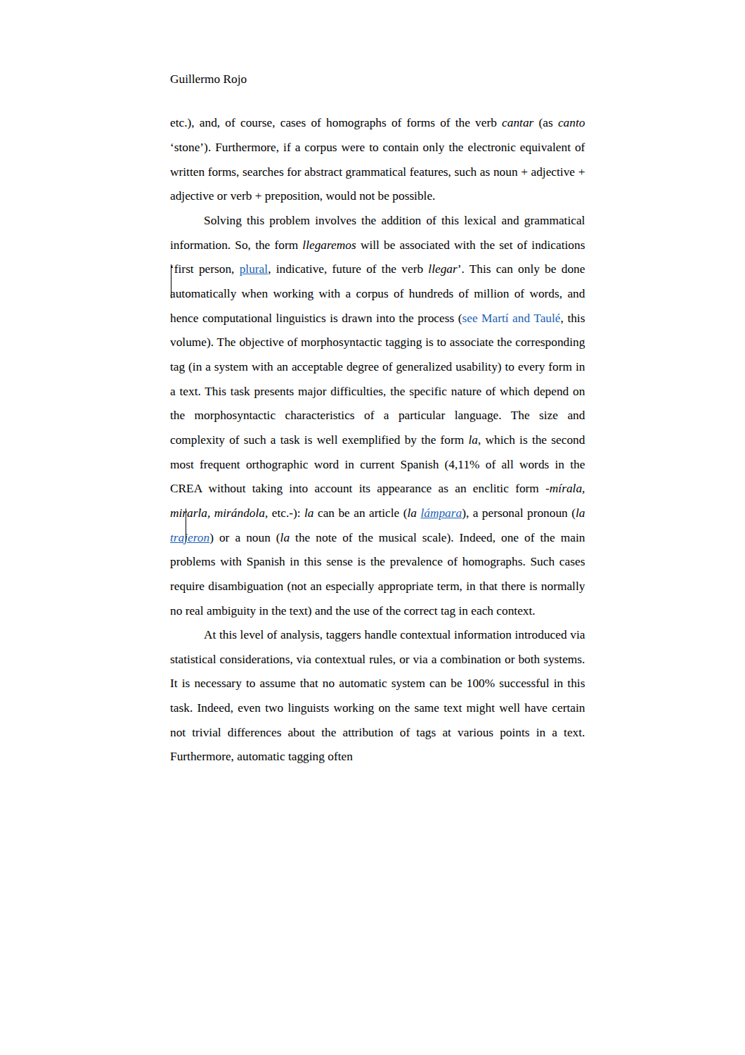Guillermo Rojo
etc.), and, of course, cases of homographs of forms of the verb cantar (as canto ‘stone’). Furthermore, if a corpus were to contain only the electronic equivalent of written forms, searches for abstract grammatical features, such as noun + adjective + adjective or verb + preposition, would not be possible.
Solving this problem involves the addition of this lexical and grammatical information. So, the form llegaremos will be associated with the set of indications ‘first person, plural, indicative, future of the verb llegar’. This can only be done automatically when working with a corpus of hundreds of million of words, and hence computational linguistics is drawn into the process (see Martí and Taulé, this volume). The objective of morphosyntactic tagging is to associate the corresponding tag (in a system with an acceptable degree of generalized usability) to every form in a text. This task presents major difficulties, the specific nature of which depend on the morphosyntactic characteristics of a particular language. The size and complexity of such a task is well exemplified by the form la, which is the second most frequent orthographic word in current Spanish (4,11% of all words in the CREA without taking into account its appearance as an enclitic form -mírala, mirarla, mirándola, etc.-): la can be an article (la lámpara), a personal pronoun (la trajeron) or a noun (la the note of the musical scale). Indeed, one of the main problems with Spanish in this sense is the prevalence of homographs. Such cases require disambiguation (not an especially appropriate term, in that there is normally no real ambiguity in the text) and the use of the correct tag in each context.
At this level of analysis, taggers handle contextual information introduced via statistical considerations, via contextual rules, or via a combination or both systems. It is necessary to assume that no automatic system can be 100% successful in this task. Indeed, even two linguists working on the same text might well have certain not trivial differences about the attribution of tags at various points in a text. Furthermore, automatic tagging often